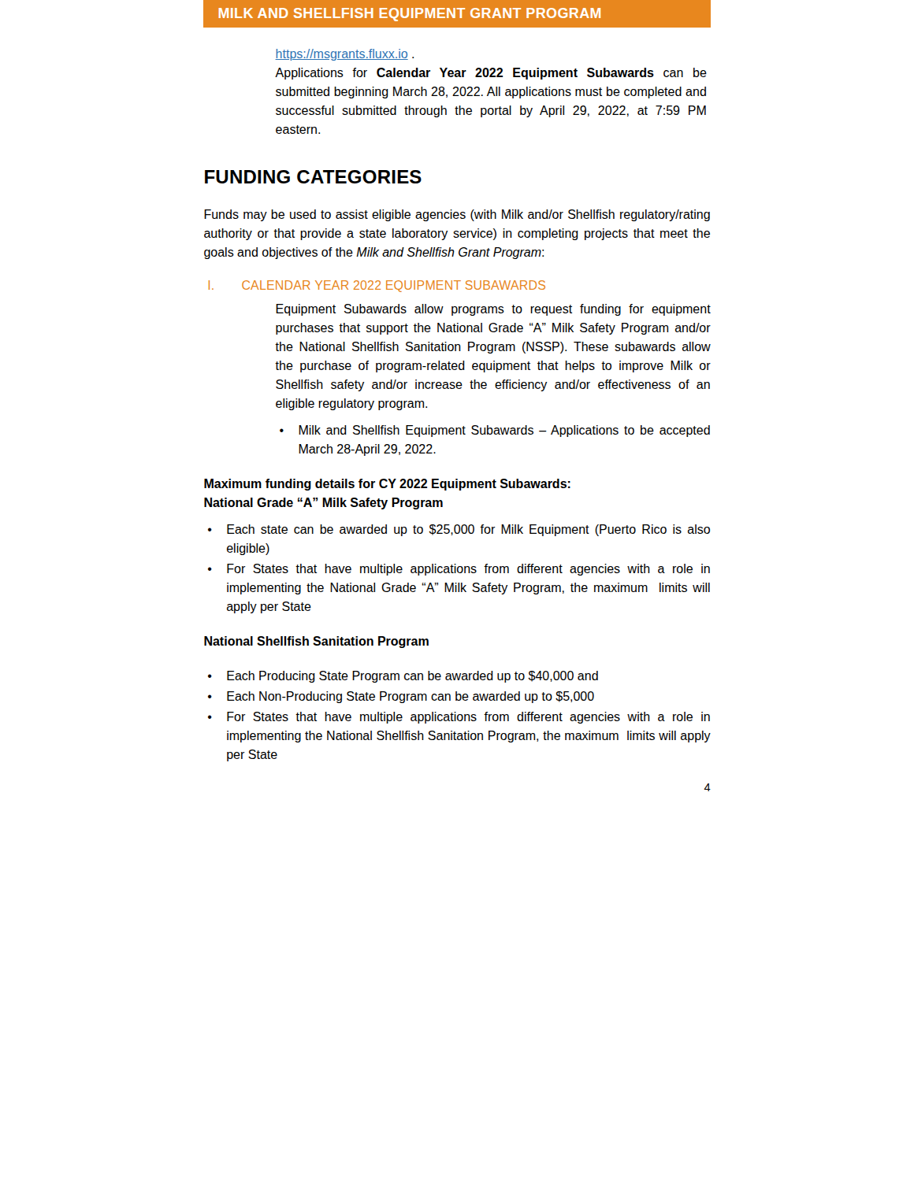MILK AND SHELLFISH EQUIPMENT GRANT PROGRAM
https://msgrants.fluxx.io .
Applications for Calendar Year 2022 Equipment Subawards can be submitted beginning March 28, 2022. All applications must be completed and successful submitted through the portal by April 29, 2022, at 7:59 PM eastern.
FUNDING CATEGORIES
Funds may be used to assist eligible agencies (with Milk and/or Shellfish regulatory/rating authority or that provide a state laboratory service) in completing projects that meet the goals and objectives of the Milk and Shellfish Grant Program:
I. CALENDAR YEAR 2022 EQUIPMENT SUBAWARDS
Equipment Subawards allow programs to request funding for equipment purchases that support the National Grade “A” Milk Safety Program and/or the National Shellfish Sanitation Program (NSSP). These subawards allow the purchase of program-related equipment that helps to improve Milk or Shellfish safety and/or increase the efficiency and/or effectiveness of an eligible regulatory program.
Milk and Shellfish Equipment Subawards – Applications to be accepted March 28-April 29, 2022.
Maximum funding details for CY 2022 Equipment Subawards:
National Grade “A” Milk Safety Program
Each state can be awarded up to $25,000 for Milk Equipment (Puerto Rico is also eligible)
For States that have multiple applications from different agencies with a role in implementing the National Grade “A” Milk Safety Program, the maximum limits will apply per State
National Shellfish Sanitation Program
Each Producing State Program can be awarded up to $40,000 and
Each Non-Producing State Program can be awarded up to $5,000
For States that have multiple applications from different agencies with a role in implementing the National Shellfish Sanitation Program, the maximum limits will apply per State
4